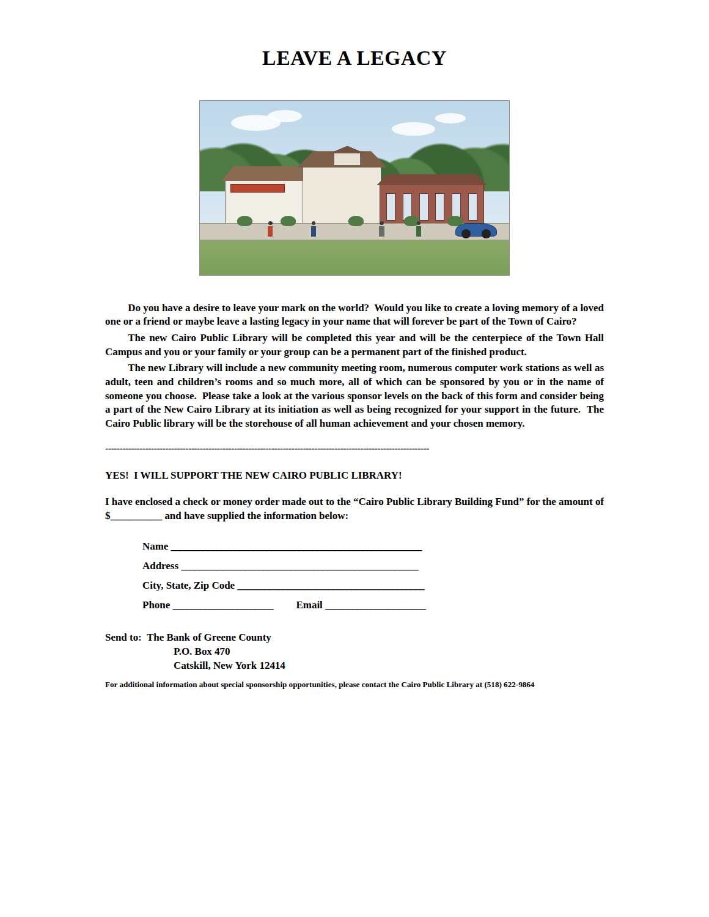LEAVE A LEGACY
Do you have a desire to leave your mark on the world? Would you like to create a loving memory of a loved one or a friend or maybe leave a lasting legacy in your name that will forever be part of the Town of Cairo?
The new Cairo Public Library will be completed this year and will be the centerpiece of the Town Hall Campus and you or your family or your group can be a permanent part of the finished product.
The new Library will include a new community meeting room, numerous computer work stations as well as adult, teen and children’s rooms and so much more, all of which can be sponsored by you or in the name of someone you choose. Please take a look at the various sponsor levels on the back of this form and consider being a part of the New Cairo Library at its initiation as well as being recognized for your support in the future. The Cairo Public library will be the storehouse of all human achievement and your chosen memory.
-----------------------------------------------------------------------------------------------------------------
YES! I WILL SUPPORT THE NEW CAIRO PUBLIC LIBRARY!
I have enclosed a check or money order made out to the “Cairo Public Library Building Fund” for the amount of $__________ and have supplied the information below:
Name _______________________________________________________ Address ____________________________________________________ City, State, Zip Code _________________________________________ Phone ______________________ Email ______________________
Send to: The Bank of Greene County P.O. Box 470 Catskill, New York 12414
For additional information about special sponsorship opportunities, please contact the Cairo Public Library at (518) 622-9864